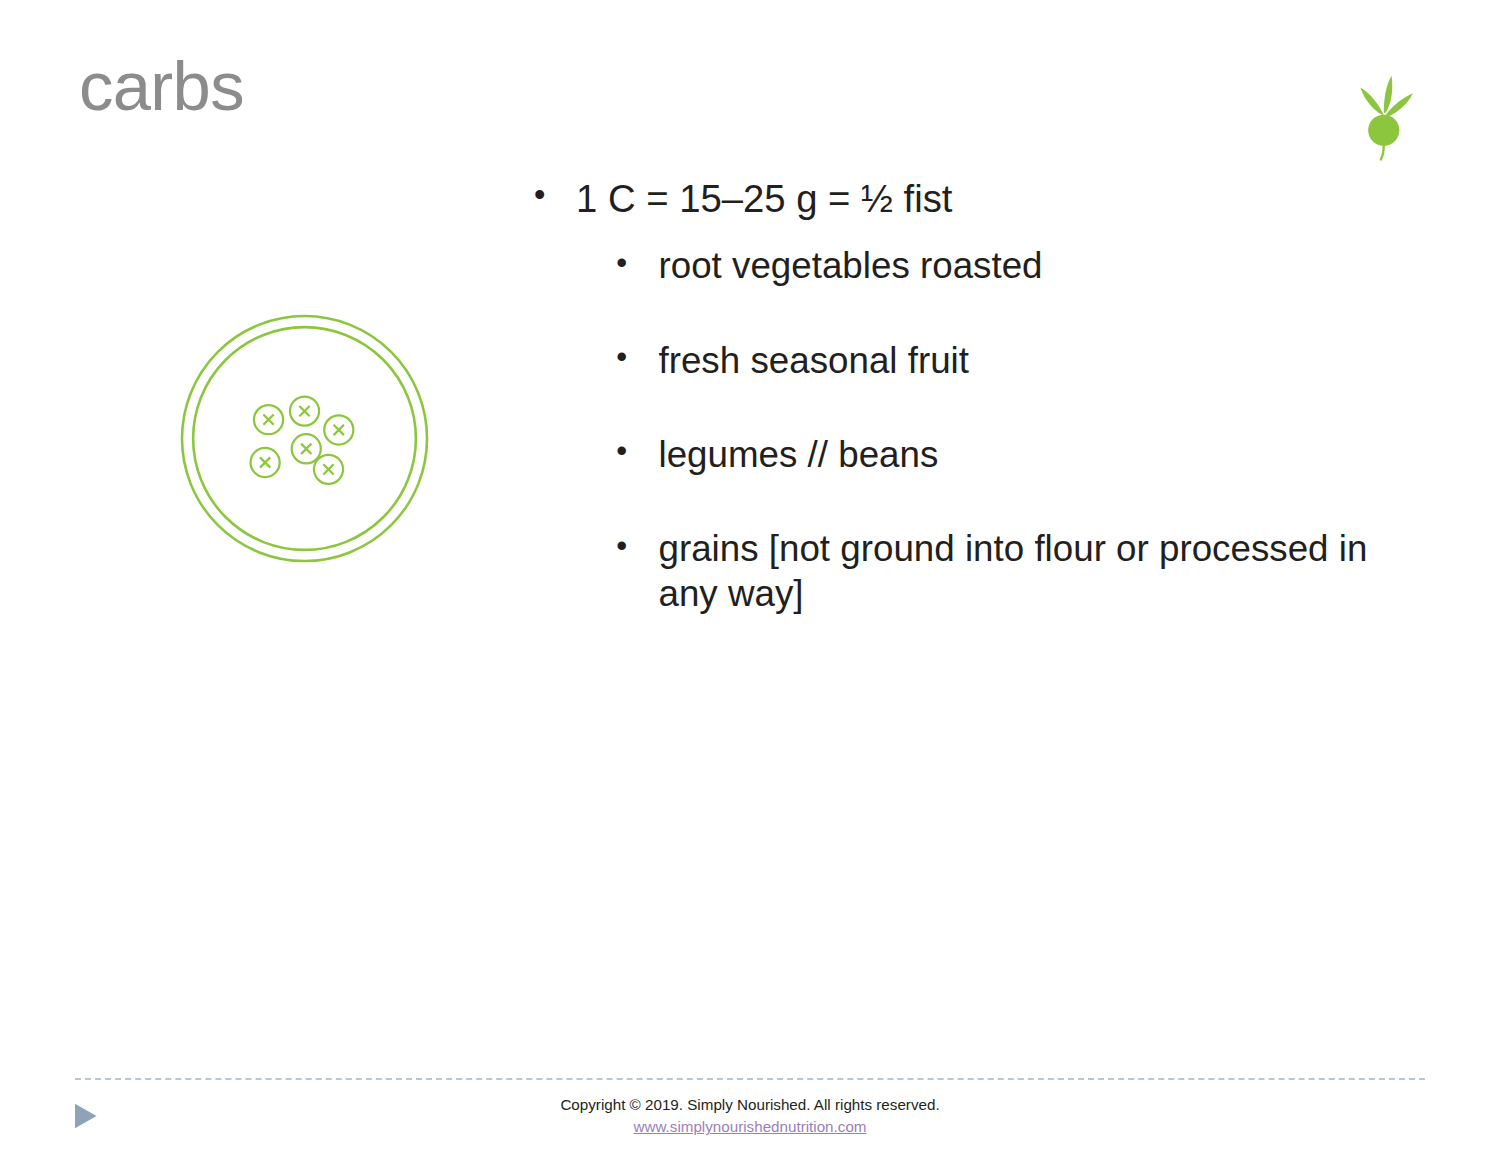carbs
1 C = 15–25 g = ½ fist
root vegetables roasted
fresh seasonal fruit
legumes // beans
grains [not ground into flour or processed in any way]
Copyright © 2019. Simply Nourished. All rights reserved.
www.simplynourishednutrition.com